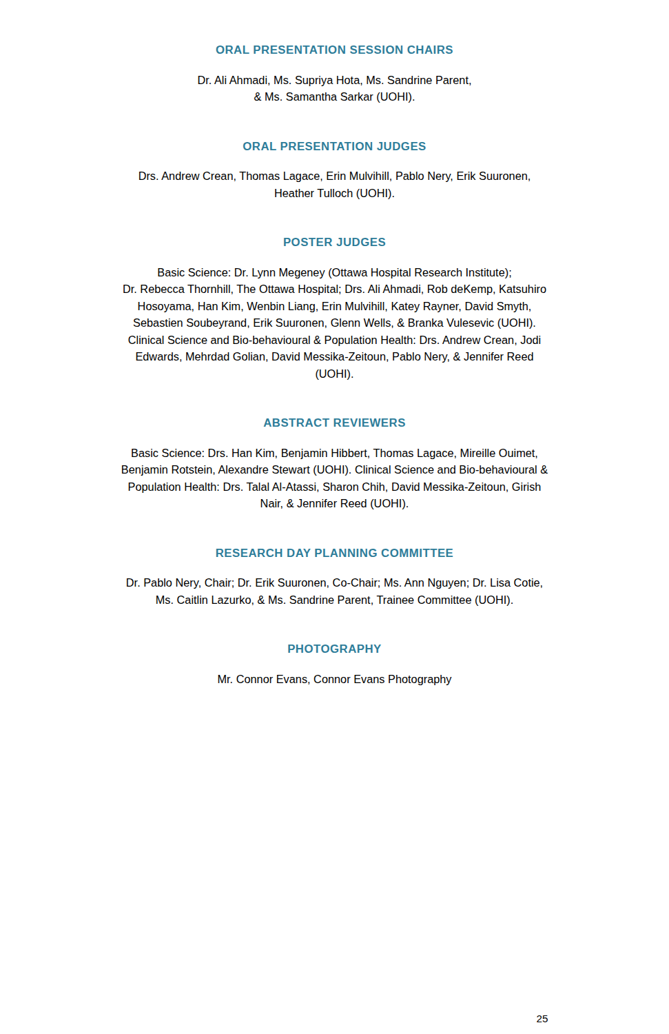ORAL PRESENTATION SESSION CHAIRS
Dr. Ali Ahmadi, Ms. Supriya Hota, Ms. Sandrine Parent,
& Ms. Samantha Sarkar (UOHI).
ORAL PRESENTATION JUDGES
Drs. Andrew Crean, Thomas Lagace, Erin Mulvihill, Pablo Nery, Erik Suuronen, Heather Tulloch (UOHI).
POSTER JUDGES
Basic Science: Dr. Lynn Megeney (Ottawa Hospital Research Institute);
Dr. Rebecca Thornhill, The Ottawa Hospital; Drs. Ali Ahmadi, Rob deKemp, Katsuhiro Hosoyama, Han Kim, Wenbin Liang, Erin Mulvihill, Katey Rayner, David Smyth, Sebastien Soubeyrand, Erik Suuronen, Glenn Wells, & Branka Vulesevic (UOHI). Clinical Science and Bio-behavioural & Population Health: Drs. Andrew Crean, Jodi Edwards, Mehrdad Golian, David Messika-Zeitoun, Pablo Nery, & Jennifer Reed (UOHI).
ABSTRACT REVIEWERS
Basic Science: Drs. Han Kim, Benjamin Hibbert, Thomas Lagace, Mireille Ouimet, Benjamin Rotstein, Alexandre Stewart (UOHI). Clinical Science and Bio-behavioural & Population Health: Drs. Talal Al-Atassi, Sharon Chih, David Messika-Zeitoun, Girish Nair, & Jennifer Reed (UOHI).
RESEARCH DAY PLANNING COMMITTEE
Dr. Pablo Nery, Chair; Dr. Erik Suuronen, Co-Chair; Ms. Ann Nguyen; Dr. Lisa Cotie, Ms. Caitlin Lazurko, & Ms. Sandrine Parent, Trainee Committee (UOHI).
PHOTOGRAPHY
Mr. Connor Evans, Connor Evans Photography
25